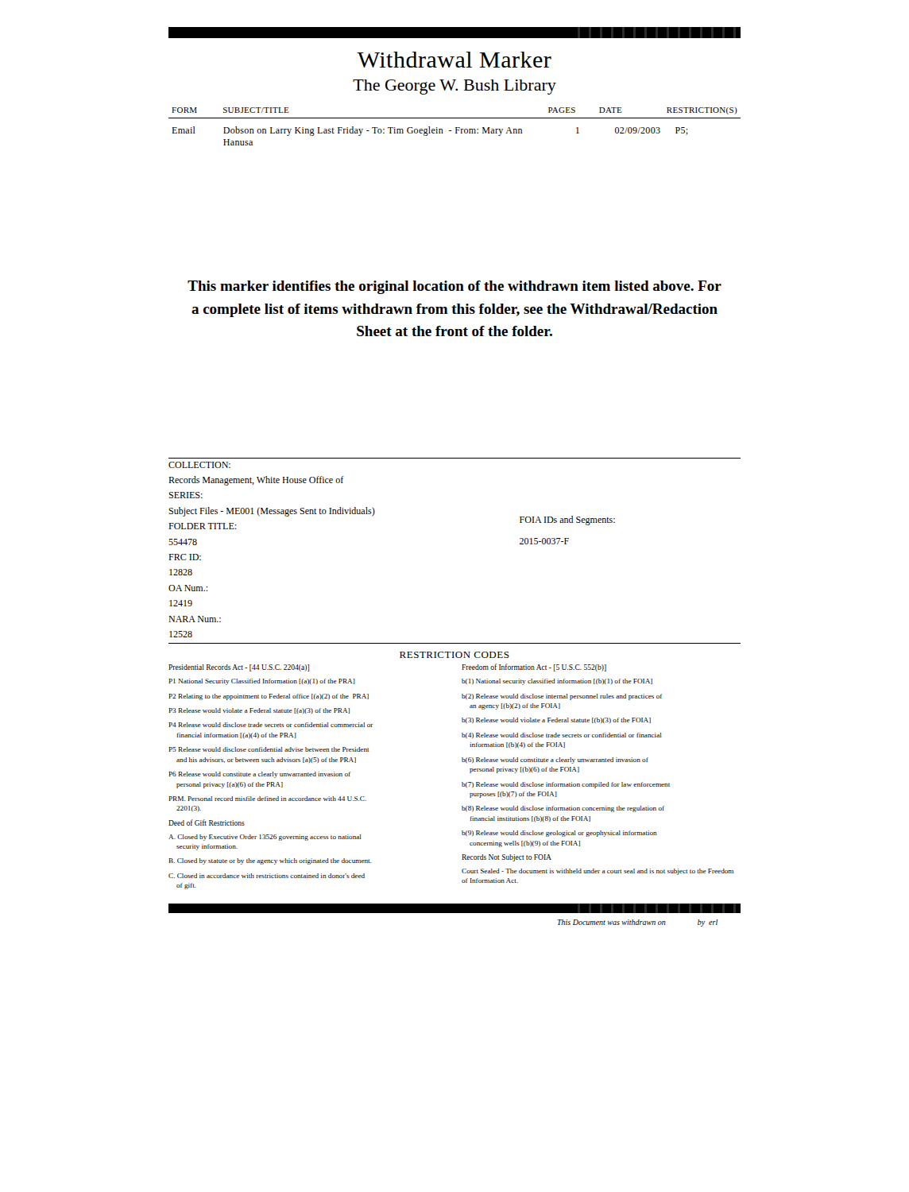Withdrawal Marker
The George W. Bush Library
| FORM | SUBJECT/TITLE | PAGES | DATE | RESTRICTION(S) |
| --- | --- | --- | --- | --- |
| Email | Dobson on Larry King Last Friday - To: Tim Goeglein - From: Mary Ann Hanusa | 1 | 02/09/2003 | P5; |
This marker identifies the original location of the withdrawn item listed above. For a complete list of items withdrawn from this folder, see the Withdrawal/Redaction Sheet at the front of the folder.
COLLECTION:
Records Management, White House Office of
SERIES:
Subject Files - ME001 (Messages Sent to Individuals)
FOLDER TITLE:
554478
FRC ID:
12828
OA Num.:
12419
NARA Num.:
12528
FOIA IDs and Segments:
2015-0037-F
RESTRICTION CODES
Presidential Records Act - [44 U.S.C. 2204(a)]
P1 National Security Classified Information [(a)(1) of the PRA]
P2 Relating to the appointment to Federal office [(a)(2) of the PRA]
P3 Release would violate a Federal statute [(a)(3) of the PRA]
P4 Release would disclose trade secrets or confidential commercial or financial information [(a)(4) of the PRA]
P5 Release would disclose confidential advise between the President and his advisors, or between such advisors [a)(5) of the PRA]
P6 Release would constitute a clearly unwarranted invasion of personal privacy [(a)(6) of the PRA]
PRM. Personal record misfile defined in accordance with 44 U.S.C. 2201(3).
Deed of Gift Restrictions
A. Closed by Executive Order 13526 governing access to national security information.
B. Closed by statute or by the agency which originated the document.
C. Closed in accordance with restrictions contained in donor's deed of gift.
Freedom of Information Act - [5 U.S.C. 552(b)]
b(1) National security classified information [(b)(1) of the FOIA]
b(2) Release would disclose internal personnel rules and practices of an agency [(b)(2) of the FOIA]
b(3) Release would violate a Federal statute [(b)(3) of the FOIA]
b(4) Release would disclose trade secrets or confidential or financial information [(b)(4) of the FOIA]
b(6) Release would constitute a clearly unwarranted invasion of personal privacy [(b)(6) of the FOIA]
b(7) Release would disclose information compiled for law enforcement purposes [(b)(7) of the FOIA]
b(8) Release would disclose information concerning the regulation of financial institutions [(b)(8) of the FOIA]
b(9) Release would disclose geological or geophysical information concerning wells [(b)(9) of the FOIA]
Records Not Subject to FOIA
Court Sealed - The document is withheld under a court seal and is not subject to the Freedom of Information Act.
This Document was withdrawn on by erl